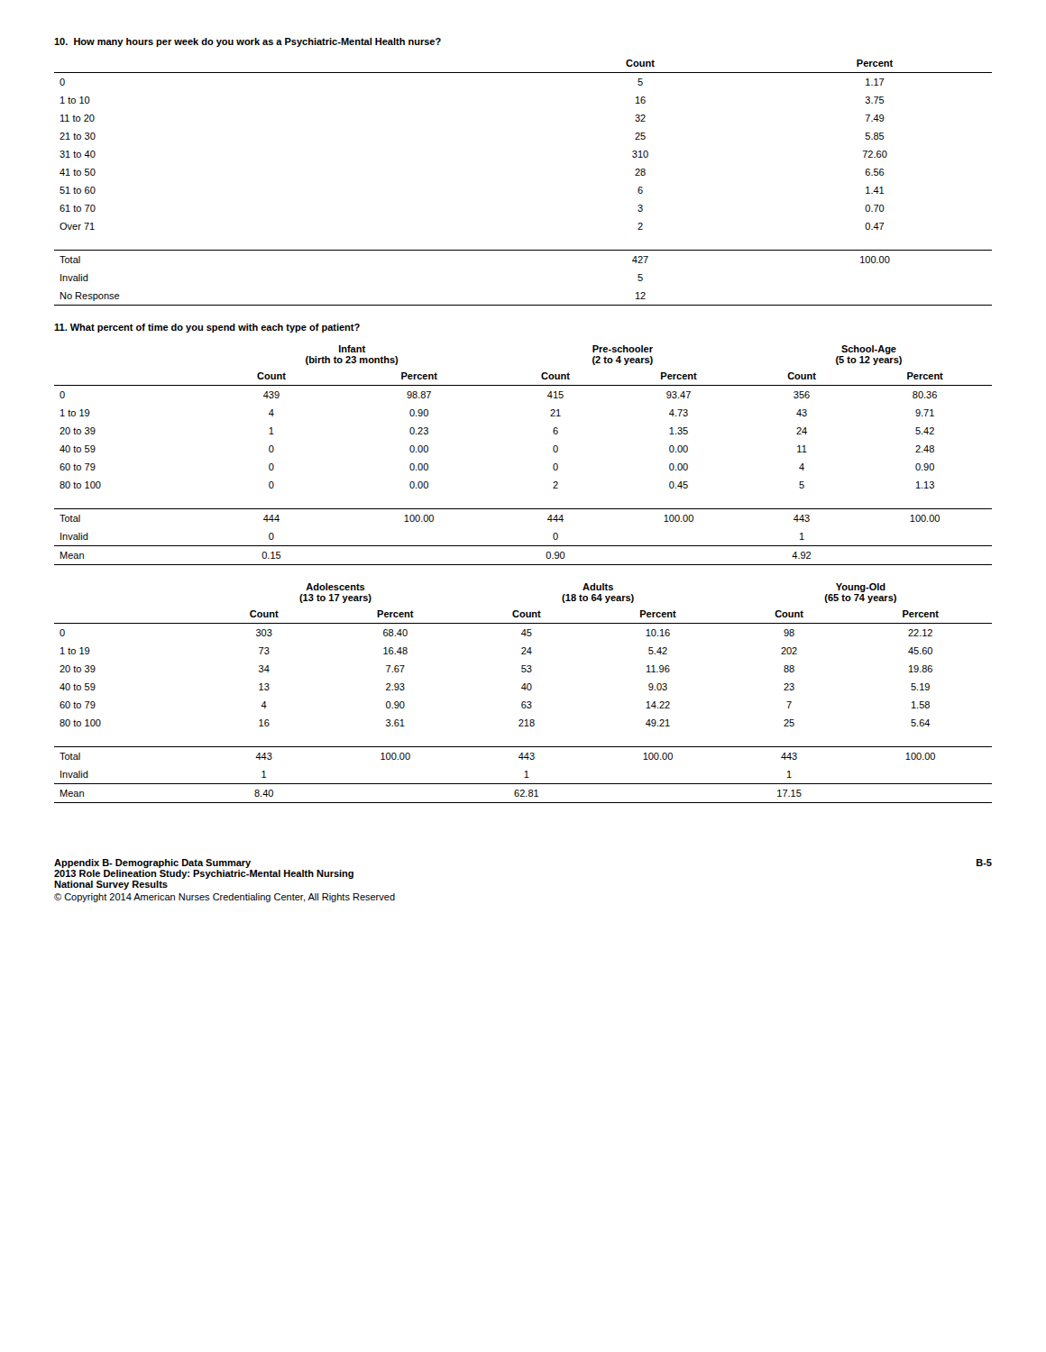10. How many hours per week do you work as a Psychiatric-Mental Health nurse?
| | Count | Percent |
| --- | --- | --- |
| 0 | 5 | 1.17 |
| 1 to 10 | 16 | 3.75 |
| 11 to 20 | 32 | 7.49 |
| 21 to 30 | 25 | 5.85 |
| 31 to 40 | 310 | 72.60 |
| 41 to 50 | 28 | 6.56 |
| 51 to 60 | 6 | 1.41 |
| 61 to 70 | 3 | 0.70 |
| Over 71 | 2 | 0.47 |
| Total | 427 | 100.00 |
| Invalid | 5 | |
| No Response | 12 | |
11. What percent of time do you spend with each type of patient?
| | Infant (birth to 23 months) | Pre-schooler (2 to 4 years) | School-Age (5 to 12 years) |
| --- | --- | --- | --- |
| | Count | Percent | Count | Percent | Count | Percent |
| 0 | 439 | 98.87 | 415 | 93.47 | 356 | 80.36 |
| 1 to 19 | 4 | 0.90 | 21 | 4.73 | 43 | 9.71 |
| 20 to 39 | 1 | 0.23 | 6 | 1.35 | 24 | 5.42 |
| 40 to 59 | 0 | 0.00 | 0 | 0.00 | 11 | 2.48 |
| 60 to 79 | 0 | 0.00 | 0 | 0.00 | 4 | 0.90 |
| 80 to 100 | 0 | 0.00 | 2 | 0.45 | 5 | 1.13 |
| Total | 444 | 100.00 | 444 | 100.00 | 443 | 100.00 |
| Invalid | 0 | | 0 | | 1 | |
| Mean | 0.15 | | 0.90 | | 4.92 | |
| | Adolescents (13 to 17 years) | Adults (18 to 64 years) | Young-Old (65 to 74 years) |
| --- | --- | --- | --- |
| | Count | Percent | Count | Percent | Count | Percent |
| 0 | 303 | 68.40 | 45 | 10.16 | 98 | 22.12 |
| 1 to 19 | 73 | 16.48 | 24 | 5.42 | 202 | 45.60 |
| 20 to 39 | 34 | 7.67 | 53 | 11.96 | 88 | 19.86 |
| 40 to 59 | 13 | 2.93 | 40 | 9.03 | 23 | 5.19 |
| 60 to 79 | 4 | 0.90 | 63 | 14.22 | 7 | 1.58 |
| 80 to 100 | 16 | 3.61 | 218 | 49.21 | 25 | 5.64 |
| Total | 443 | 100.00 | 443 | 100.00 | 443 | 100.00 |
| Invalid | 1 | | 1 | | 1 | |
| Mean | 8.40 | | 62.81 | | 17.15 | |
B-5
Appendix B- Demographic Data Summary
2013 Role Delineation Study: Psychiatric-Mental Health Nursing
National Survey Results
© Copyright 2014 American Nurses Credentialing Center, All Rights Reserved